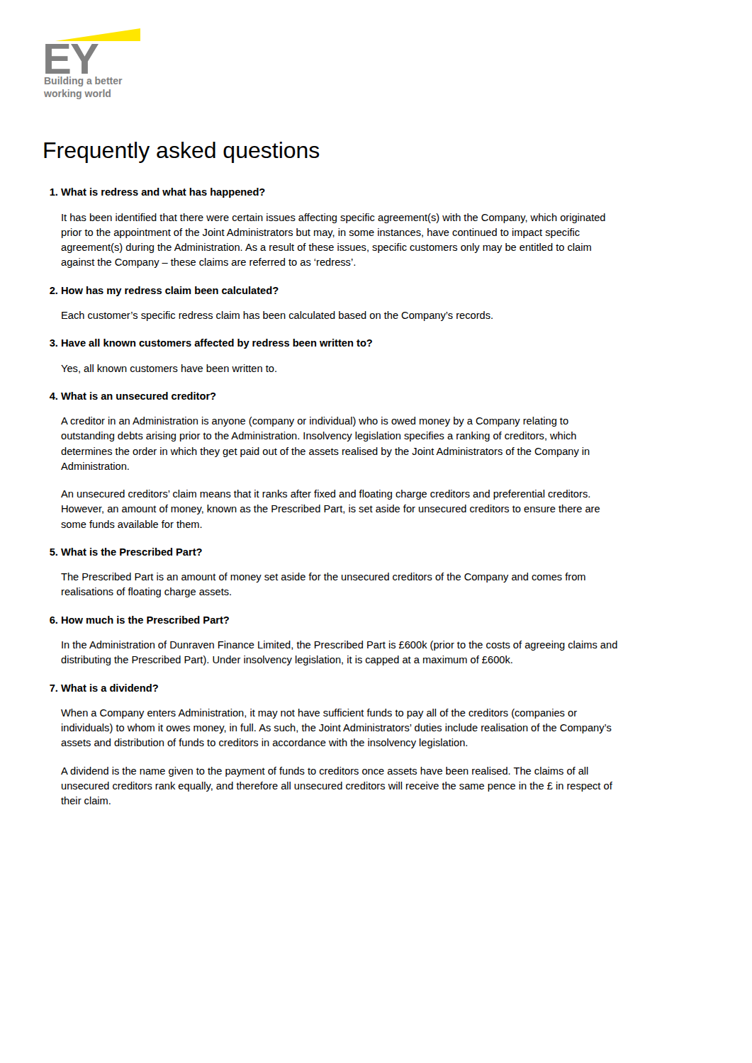EY
Building a better
working world
Frequently asked questions
What is redress and what has happened?
It has been identified that there were certain issues affecting specific agreement(s) with the Company, which originated prior to the appointment of the Joint Administrators but may, in some instances, have continued to impact specific agreement(s) during the Administration. As a result of these issues, specific customers only may be entitled to claim against the Company – these claims are referred to as ‘redress’.
How has my redress claim been calculated?
Each customer’s specific redress claim has been calculated based on the Company’s records.
Have all known customers affected by redress been written to?
Yes, all known customers have been written to.
What is an unsecured creditor?
A creditor in an Administration is anyone (company or individual) who is owed money by a Company relating to outstanding debts arising prior to the Administration. Insolvency legislation specifies a ranking of creditors, which determines the order in which they get paid out of the assets realised by the Joint Administrators of the Company in Administration.
An unsecured creditors’ claim means that it ranks after fixed and floating charge creditors and preferential creditors. However, an amount of money, known as the Prescribed Part, is set aside for unsecured creditors to ensure there are some funds available for them.
What is the Prescribed Part?
The Prescribed Part is an amount of money set aside for the unsecured creditors of the Company and comes from realisations of floating charge assets.
How much is the Prescribed Part?
In the Administration of Dunraven Finance Limited, the Prescribed Part is £600k (prior to the costs of agreeing claims and distributing the Prescribed Part). Under insolvency legislation, it is capped at a maximum of £600k.
What is a dividend?
When a Company enters Administration, it may not have sufficient funds to pay all of the creditors (companies or individuals) to whom it owes money, in full. As such, the Joint Administrators’ duties include realisation of the Company’s assets and distribution of funds to creditors in accordance with the insolvency legislation.
A dividend is the name given to the payment of funds to creditors once assets have been realised. The claims of all unsecured creditors rank equally, and therefore all unsecured creditors will receive the same pence in the £ in respect of their claim.